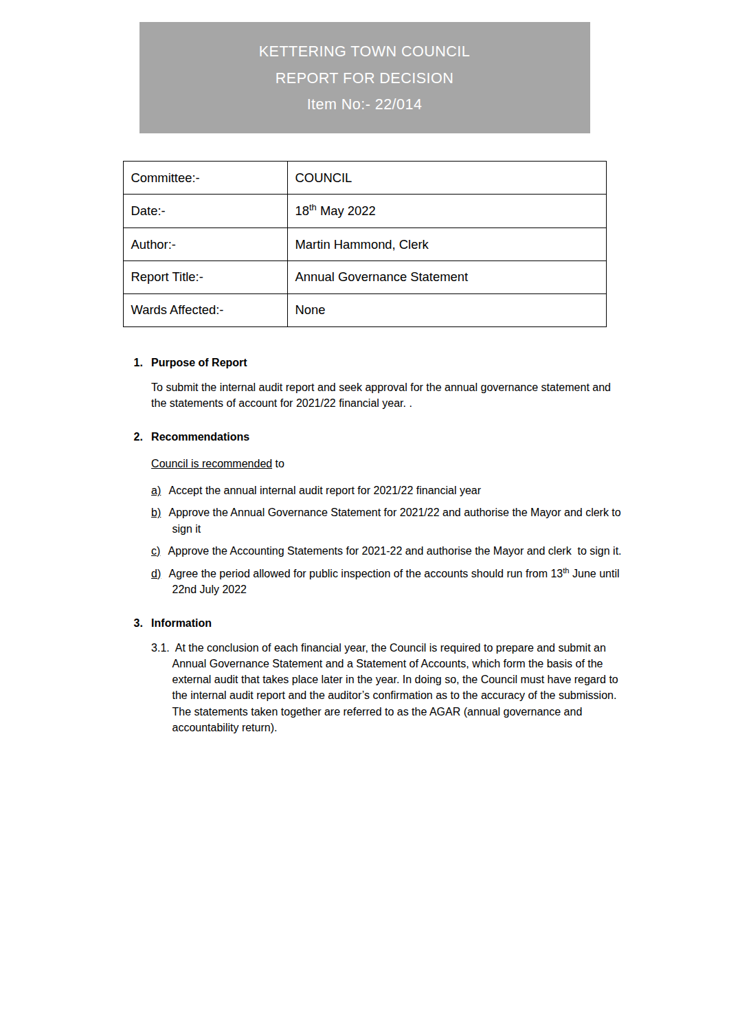KETTERING TOWN COUNCIL
REPORT FOR DECISION
Item No:- 22/014
| Committee:- | COUNCIL |
| Date:- | 18 th May 2022 |
| Author:- | Martin Hammond, Clerk |
| Report Title:- | Annual Governance Statement |
| Wards Affected:- | None |
1. Purpose of Report
To submit the internal audit report and seek approval for the annual governance statement and the statements of account for 2021/22 financial year. .
2. Recommendations
Council is recommended to
a) Accept the annual internal audit report for 2021/22 financial year
b) Approve the Annual Governance Statement for 2021/22 and authorise the Mayor and clerk to sign it
c) Approve the Accounting Statements for 2021-22 and authorise the Mayor and clerk to sign it.
d) Agree the period allowed for public inspection of the accounts should run from 13th June until 22nd July 2022
3. Information
3.1. At the conclusion of each financial year, the Council is required to prepare and submit an Annual Governance Statement and a Statement of Accounts, which form the basis of the external audit that takes place later in the year. In doing so, the Council must have regard to the internal audit report and the auditor’s confirmation as to the accuracy of the submission. The statements taken together are referred to as the AGAR (annual governance and accountability return).